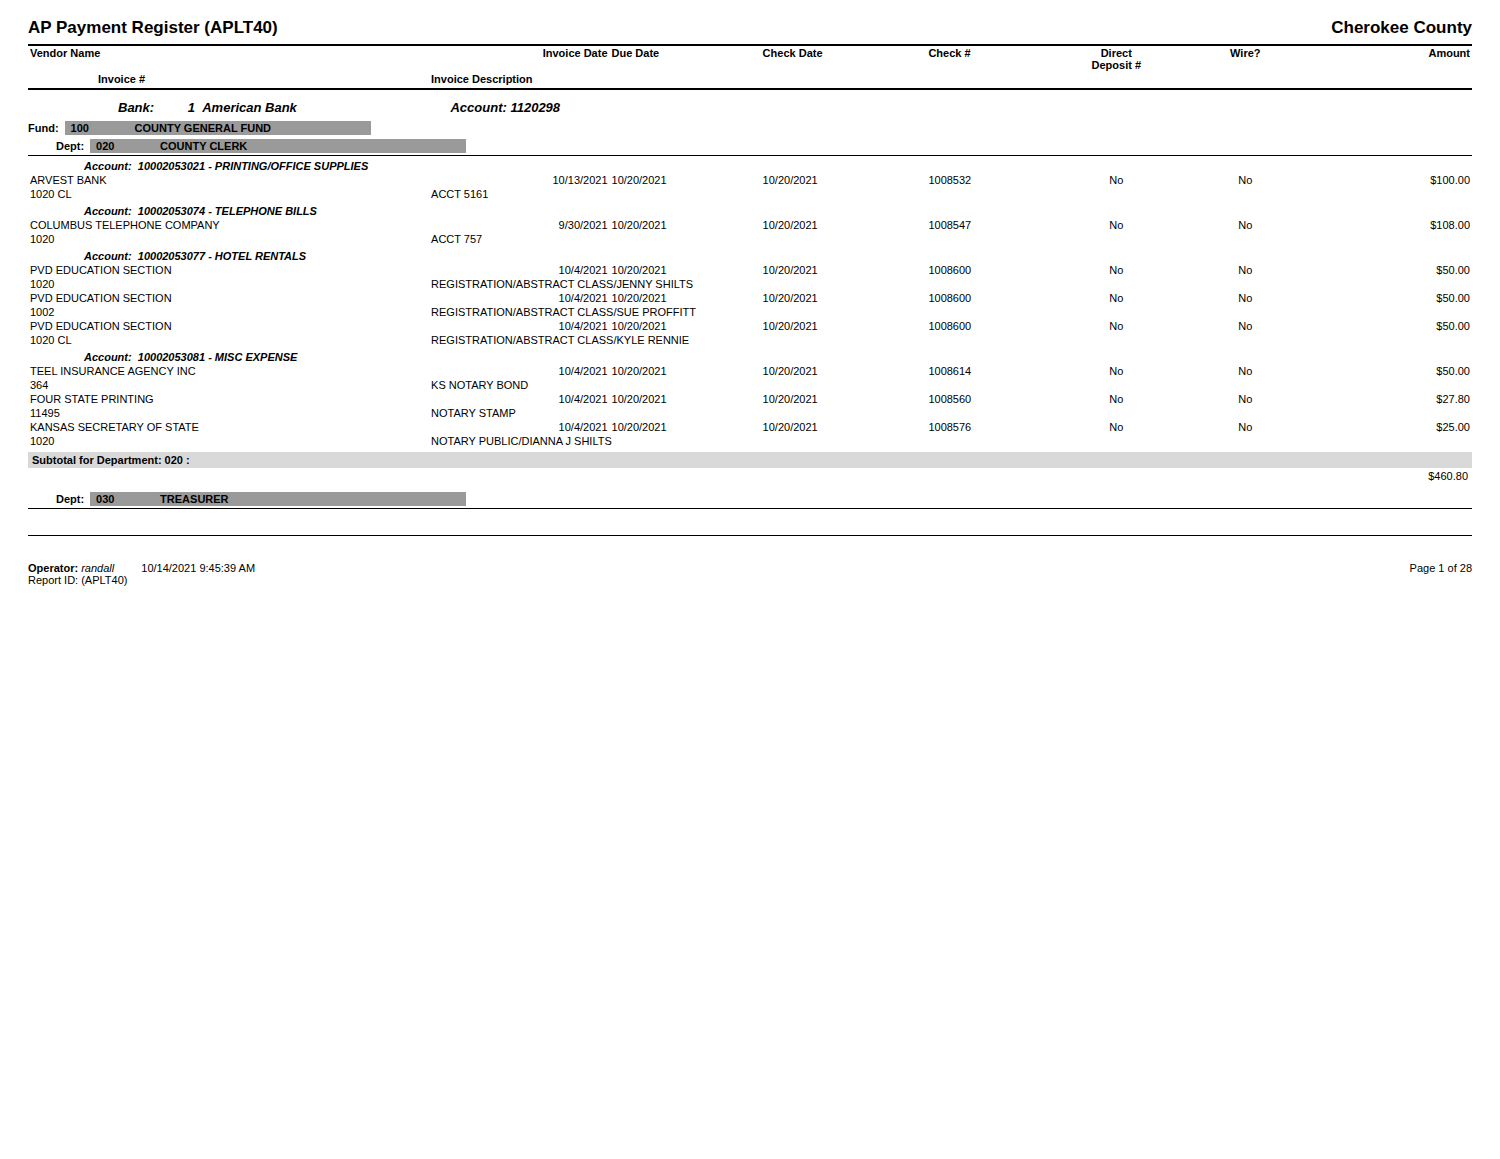AP Payment Register (APLT40)
Cherokee County
| Vendor Name | Invoice Date | Due Date | Check Date | Check # | Direct Deposit # | Wire? | Amount |
| --- | --- | --- | --- | --- | --- | --- | --- |
| Invoice # | Invoice Description | | | | | | |
Bank: 1 American Bank Account: 1120298
Fund: 100 COUNTY GENERAL FUND
Dept: 020 COUNTY CLERK
Account: 10002053021 - PRINTING/OFFICE SUPPLIES
| ARVEST BANK | 10/13/2021 | 10/20/2021 | 10/20/2021 | 1008532 | No | No | $100.00 |
| 1020 CL | ACCT 5161 | | | | | | |
Account: 10002053074 - TELEPHONE BILLS
| COLUMBUS TELEPHONE COMPANY | 9/30/2021 | 10/20/2021 | 10/20/2021 | 1008547 | No | No | $108.00 |
| 1020 | ACCT 757 | | | | | | |
Account: 10002053077 - HOTEL RENTALS
| PVD EDUCATION SECTION | 10/4/2021 | 10/20/2021 | 10/20/2021 | 1008600 | No | No | $50.00 |
| 1020 | REGISTRATION/ABSTRACT CLASS/JENNY SHILTS | | | |
| PVD EDUCATION SECTION | 10/4/2021 | 10/20/2021 | 10/20/2021 | 1008600 | No | No | $50.00 |
| 1002 | REGISTRATION/ABSTRACT CLASS/SUE PROFFITT | | | |
| PVD EDUCATION SECTION | 10/4/2021 | 10/20/2021 | 10/20/2021 | 1008600 | No | No | $50.00 |
| 1020 CL | REGISTRATION/ABSTRACT CLASS/KYLE RENNIE | | | |
Account: 10002053081 - MISC EXPENSE
| TEEL INSURANCE AGENCY INC | 10/4/2021 | 10/20/2021 | 10/20/2021 | 1008614 | No | No | $50.00 |
| 364 | KS NOTARY BOND | | | | | | |
| FOUR STATE PRINTING | 10/4/2021 | 10/20/2021 | 10/20/2021 | 1008560 | No | No | $27.80 |
| 11495 | NOTARY STAMP | | | | | | |
| KANSAS SECRETARY OF STATE | 10/4/2021 | 10/20/2021 | 10/20/2021 | 1008576 | No | No | $25.00 |
| 1020 | NOTARY PUBLIC/DIANNA J SHILTS | | | |
Subtotal for Department: 020 :
$460.80
Dept: 030 TREASURER
Operator: randall 10/14/2021 9:45:39 AM
Report ID: (APLT40)
Page 1 of 28